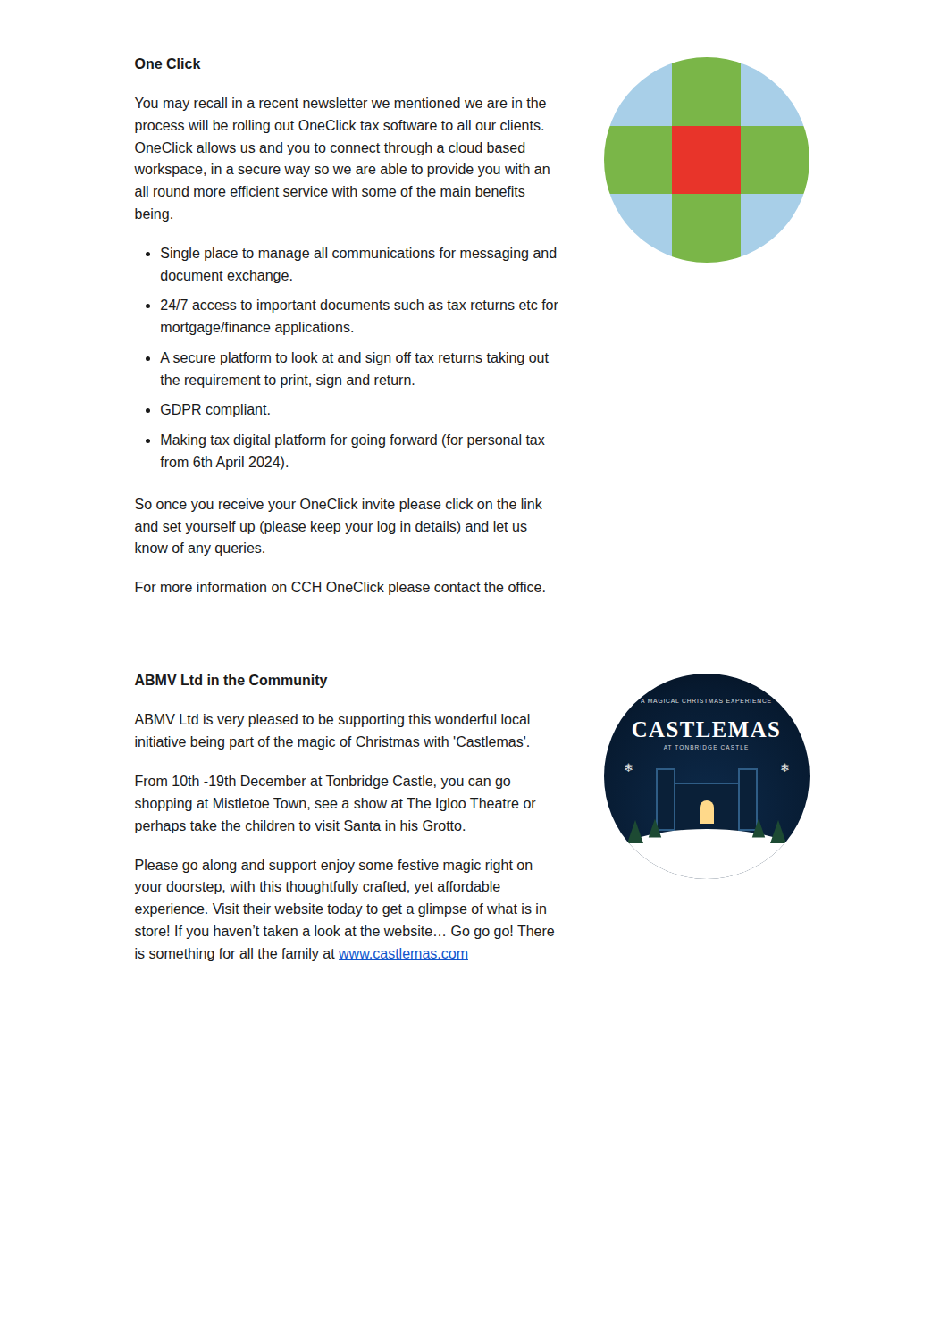One Click
You may recall in a recent newsletter we mentioned we are in the process will be rolling out OneClick tax software to all our clients. OneClick allows us and you to connect through a cloud based workspace, in a secure way so we are able to provide you with an all round more efficient service with some of the main benefits being.
Single place to manage all communications for messaging and document exchange.
24/7 access to important documents such as tax returns etc for mortgage/finance applications.
A secure platform to look at and sign off tax returns taking out the requirement to print, sign and return.
GDPR compliant.
Making tax digital platform for going forward (for personal tax from 6th April 2024).
So once you receive your OneClick invite please click on the link and set yourself up (please keep your log in details) and let us know of any queries.
For more information on CCH OneClick please contact the office.
ABMV Ltd in the Community
ABMV Ltd is very pleased to be supporting this wonderful local initiative being part of the magic of Christmas with 'Castlemas'.
From 10th -19th December at Tonbridge Castle, you can go shopping at Mistletoe Town, see a show at The Igloo Theatre or perhaps take the children to visit Santa in his Grotto.
Please go along and support enjoy some festive magic right on your doorstep, with this thoughtfully crafted, yet affordable experience. Visit their website today to get a glimpse of what is in store! If you haven’t taken a look at the website… Go go go! There is something for all the family at www.castlemas.com
A Magical Christmas Experience
CASTLEMAS
At Tonbridge Castle
❄ ❄